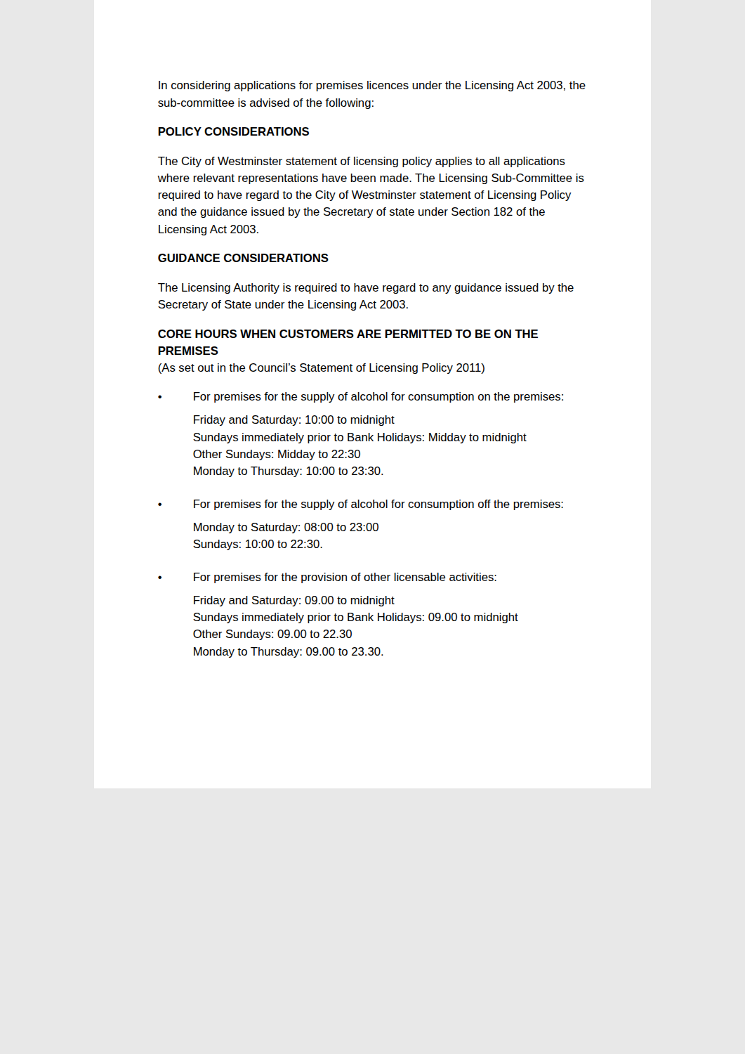In considering applications for premises licences under the Licensing Act 2003, the sub-committee is advised of the following:
POLICY CONSIDERATIONS
The City of Westminster statement of licensing policy applies to all applications where relevant representations have been made. The Licensing Sub-Committee is required to have regard to the City of Westminster statement of Licensing Policy and the guidance issued by the Secretary of state under Section 182 of the Licensing Act 2003.
GUIDANCE CONSIDERATIONS
The Licensing Authority is required to have regard to any guidance issued by the Secretary of State under the Licensing Act 2003.
CORE HOURS WHEN CUSTOMERS ARE PERMITTED TO BE ON THE PREMISES
(As set out in the Council’s Statement of Licensing Policy 2011)
For premises for the supply of alcohol for consumption on the premises:
Friday and Saturday: 10:00 to midnight
Sundays immediately prior to Bank Holidays: Midday to midnight
Other Sundays: Midday to 22:30
Monday to Thursday: 10:00 to 23:30.
For premises for the supply of alcohol for consumption off the premises:
Monday to Saturday: 08:00 to 23:00
Sundays: 10:00 to 22:30.
For premises for the provision of other licensable activities:
Friday and Saturday: 09.00 to midnight
Sundays immediately prior to Bank Holidays: 09.00 to midnight
Other Sundays: 09.00 to 22.30
Monday to Thursday: 09.00 to 23.30.